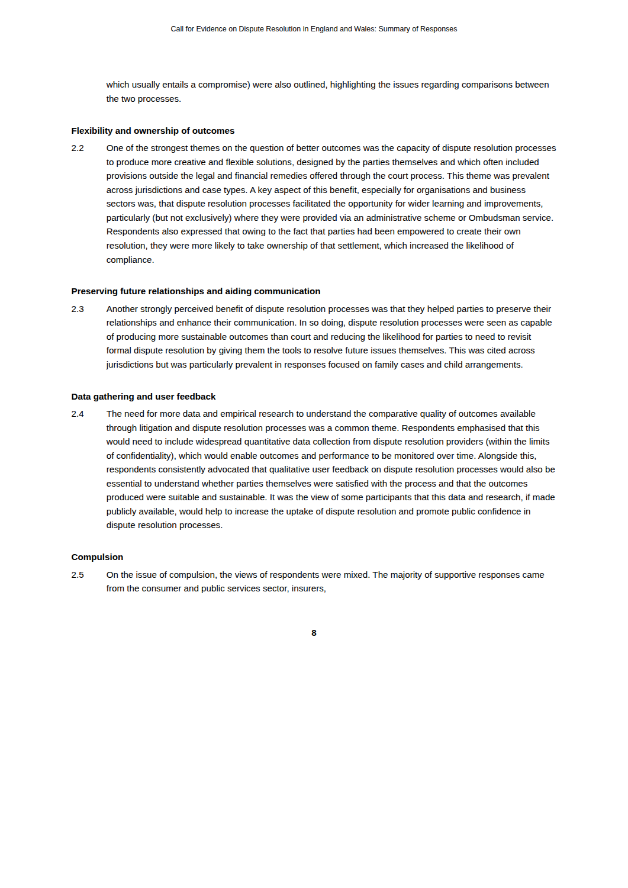Call for Evidence on Dispute Resolution in England and Wales: Summary of Responses
which usually entails a compromise) were also outlined, highlighting the issues regarding comparisons between the two processes.
Flexibility and ownership of outcomes
2.2 One of the strongest themes on the question of better outcomes was the capacity of dispute resolution processes to produce more creative and flexible solutions, designed by the parties themselves and which often included provisions outside the legal and financial remedies offered through the court process. This theme was prevalent across jurisdictions and case types. A key aspect of this benefit, especially for organisations and business sectors was, that dispute resolution processes facilitated the opportunity for wider learning and improvements, particularly (but not exclusively) where they were provided via an administrative scheme or Ombudsman service. Respondents also expressed that owing to the fact that parties had been empowered to create their own resolution, they were more likely to take ownership of that settlement, which increased the likelihood of compliance.
Preserving future relationships and aiding communication
2.3 Another strongly perceived benefit of dispute resolution processes was that they helped parties to preserve their relationships and enhance their communication. In so doing, dispute resolution processes were seen as capable of producing more sustainable outcomes than court and reducing the likelihood for parties to need to revisit formal dispute resolution by giving them the tools to resolve future issues themselves. This was cited across jurisdictions but was particularly prevalent in responses focused on family cases and child arrangements.
Data gathering and user feedback
2.4 The need for more data and empirical research to understand the comparative quality of outcomes available through litigation and dispute resolution processes was a common theme. Respondents emphasised that this would need to include widespread quantitative data collection from dispute resolution providers (within the limits of confidentiality), which would enable outcomes and performance to be monitored over time. Alongside this, respondents consistently advocated that qualitative user feedback on dispute resolution processes would also be essential to understand whether parties themselves were satisfied with the process and that the outcomes produced were suitable and sustainable. It was the view of some participants that this data and research, if made publicly available, would help to increase the uptake of dispute resolution and promote public confidence in dispute resolution processes.
Compulsion
2.5 On the issue of compulsion, the views of respondents were mixed. The majority of supportive responses came from the consumer and public services sector, insurers,
8